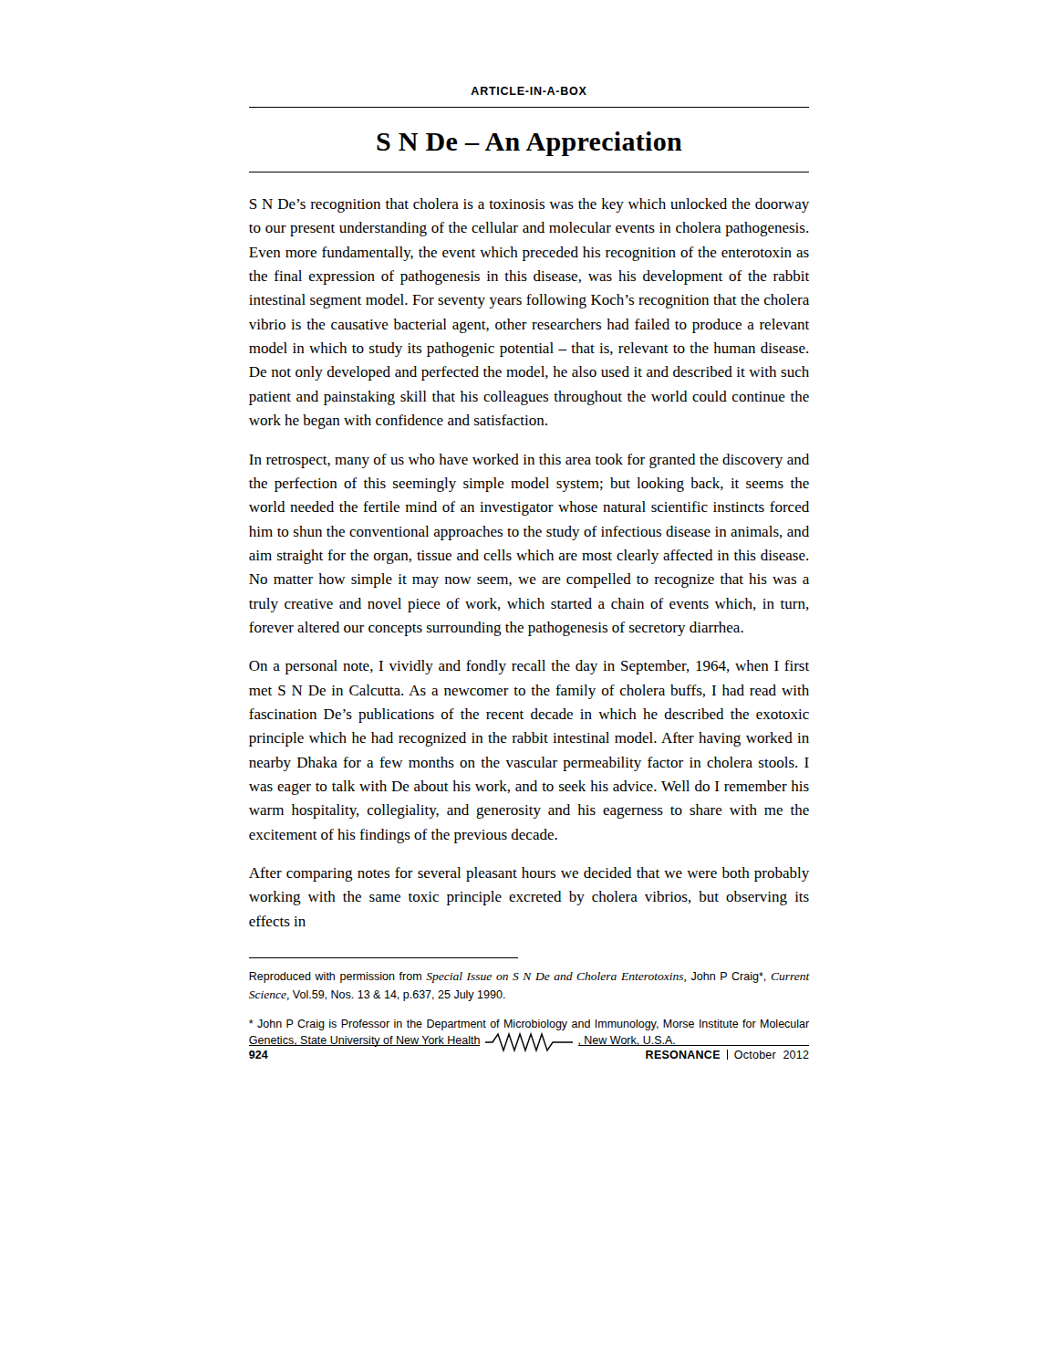ARTICLE-IN-A-BOX
S N De – An Appreciation
S N De’s recognition that cholera is a toxinosis was the key which unlocked the doorway to our present understanding of the cellular and molecular events in cholera pathogenesis. Even more fundamentally, the event which preceded his recognition of the enterotoxin as the final expression of pathogenesis in this disease, was his development of the rabbit intestinal segment model. For seventy years following Koch’s recognition that the cholera vibrio is the causative bacterial agent, other researchers had failed to produce a relevant model in which to study its pathogenic potential – that is, relevant to the human disease. De not only developed and perfected the model, he also used it and described it with such patient and painstaking skill that his colleagues throughout the world could continue the work he began with confidence and satisfaction.
In retrospect, many of us who have worked in this area took for granted the discovery and the perfection of this seemingly simple model system; but looking back, it seems the world needed the fertile mind of an investigator whose natural scientific instincts forced him to shun the conventional approaches to the study of infectious disease in animals, and aim straight for the organ, tissue and cells which are most clearly affected in this disease. No matter how simple it may now seem, we are compelled to recognize that his was a truly creative and novel piece of work, which started a chain of events which, in turn, forever altered our concepts surrounding the pathogenesis of secretory diarrhea.
On a personal note, I vividly and fondly recall the day in September, 1964, when I first met S N De in Calcutta. As a newcomer to the family of cholera buffs, I had read with fascination De’s publications of the recent decade in which he described the exotoxic principle which he had recognized in the rabbit intestinal model. After having worked in nearby Dhaka for a few months on the vascular permeability factor in cholera stools. I was eager to talk with De about his work, and to seek his advice. Well do I remember his warm hospitality, collegiality, and generosity and his eagerness to share with me the excitement of his findings of the previous decade.
After comparing notes for several pleasant hours we decided that we were both probably working with the same toxic principle excreted by cholera vibrios, but observing its effects in
Reproduced with permission from Special Issue on S N De and Cholera Enterotoxins, John P Craig*, Current Science, Vol.59, Nos. 13 & 14, p.637, 25 July 1990.
* John P Craig is Professor in the Department of Microbiology and Immunology, Morse Institute for Molecular Genetics, State University of New York Health Center at Brooklyn, New Work, U.S.A.
924
RESONANCE October 2012